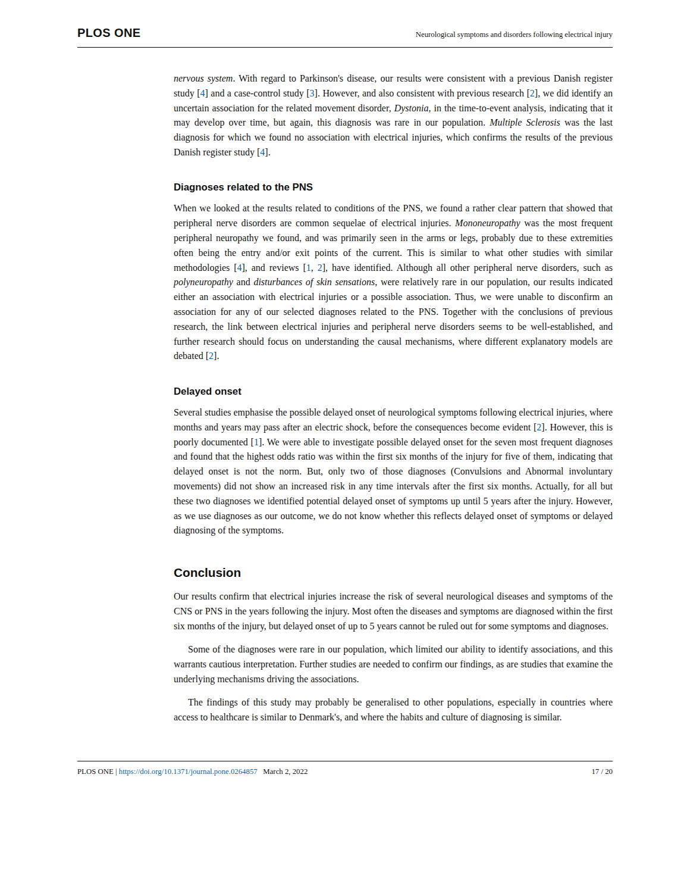PLOS ONE
Neurological symptoms and disorders following electrical injury
nervous system. With regard to Parkinson's disease, our results were consistent with a previous Danish register study [4] and a case-control study [3]. However, and also consistent with previous research [2], we did identify an uncertain association for the related movement disorder, Dystonia, in the time-to-event analysis, indicating that it may develop over time, but again, this diagnosis was rare in our population. Multiple Sclerosis was the last diagnosis for which we found no association with electrical injuries, which confirms the results of the previous Danish register study [4].
Diagnoses related to the PNS
When we looked at the results related to conditions of the PNS, we found a rather clear pattern that showed that peripheral nerve disorders are common sequelae of electrical injuries. Mononeuropathy was the most frequent peripheral neuropathy we found, and was primarily seen in the arms or legs, probably due to these extremities often being the entry and/or exit points of the current. This is similar to what other studies with similar methodologies [4], and reviews [1, 2], have identified. Although all other peripheral nerve disorders, such as polyneuropathy and disturbances of skin sensations, were relatively rare in our population, our results indicated either an association with electrical injuries or a possible association. Thus, we were unable to disconfirm an association for any of our selected diagnoses related to the PNS. Together with the conclusions of previous research, the link between electrical injuries and peripheral nerve disorders seems to be well-established, and further research should focus on understanding the causal mechanisms, where different explanatory models are debated [2].
Delayed onset
Several studies emphasise the possible delayed onset of neurological symptoms following electrical injuries, where months and years may pass after an electric shock, before the consequences become evident [2]. However, this is poorly documented [1]. We were able to investigate possible delayed onset for the seven most frequent diagnoses and found that the highest odds ratio was within the first six months of the injury for five of them, indicating that delayed onset is not the norm. But, only two of those diagnoses (Convulsions and Abnormal involuntary movements) did not show an increased risk in any time intervals after the first six months. Actually, for all but these two diagnoses we identified potential delayed onset of symptoms up until 5 years after the injury. However, as we use diagnoses as our outcome, we do not know whether this reflects delayed onset of symptoms or delayed diagnosing of the symptoms.
Conclusion
Our results confirm that electrical injuries increase the risk of several neurological diseases and symptoms of the CNS or PNS in the years following the injury. Most often the diseases and symptoms are diagnosed within the first six months of the injury, but delayed onset of up to 5 years cannot be ruled out for some symptoms and diagnoses.
Some of the diagnoses were rare in our population, which limited our ability to identify associations, and this warrants cautious interpretation. Further studies are needed to confirm our findings, as are studies that examine the underlying mechanisms driving the associations.
The findings of this study may probably be generalised to other populations, especially in countries where access to healthcare is similar to Denmark's, and where the habits and culture of diagnosing is similar.
PLOS ONE | https://doi.org/10.1371/journal.pone.0264857 March 2, 2022
17 / 20